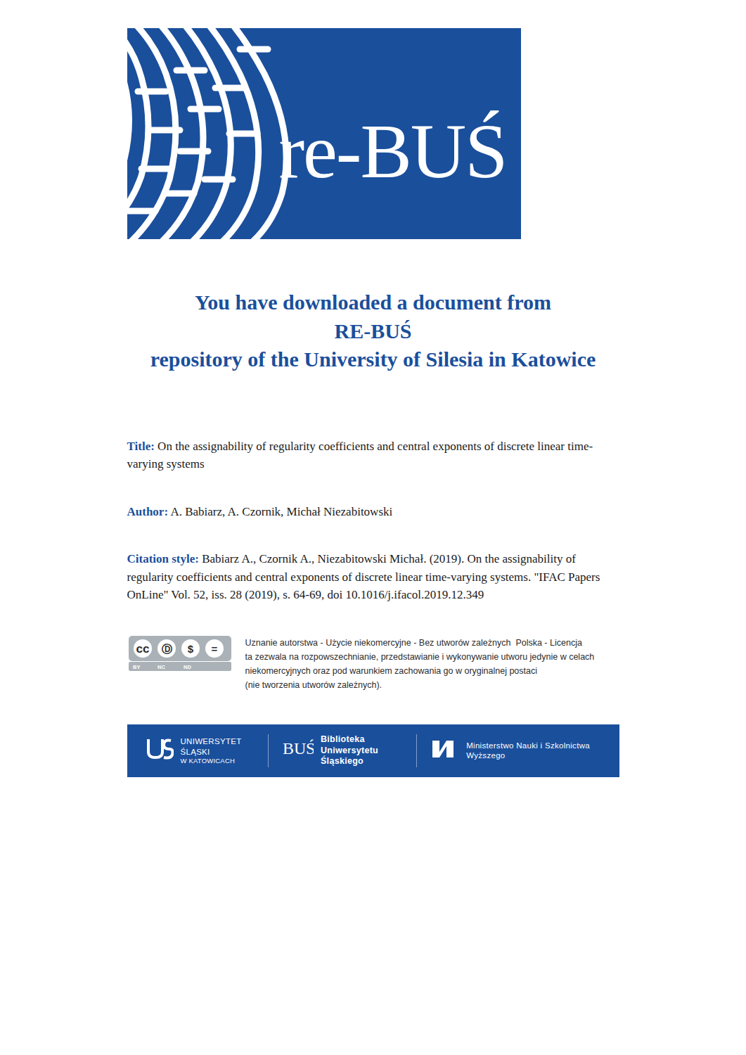re-BUŚ
You have downloaded a document from RE-BUŚ repository of the University of Silesia in Katowice
Title: On the assignability of regularity coefficients and central exponents of discrete linear time-varying systems
Author: A. Babiarz, A. Czornik, Michał Niezabitowski
Citation style: Babiarz A., Czornik A., Niezabitowski Michał. (2019). On the assignability of regularity coefficients and central exponents of discrete linear time-varying systems. "IFAC Papers OnLine" Vol. 52, iss. 28 (2019), s. 64-69, doi 10.1016/j.ifacol.2019.12.349
cc Ⓓ $ = BY NC ND
Uznanie autorstwa - Użycie niekomercyjne - Bez utworów zależnych Polska - Licencja
ta zezwala na rozpowszechnianie, przedstawianie i wykonywanie utworu jedynie w celach
niekomercyjnych oraz pod warunkiem zachowania go w oryginalnej postaci
(nie tworzenia utworów zależnych).
UNIWERSYTET ŚLĄSKI W KATOWICACH
B U Ś Biblioteka Uniwersytetu Śląskiego
Ministerstwo Nauki i Szkolnictwa Wyższego